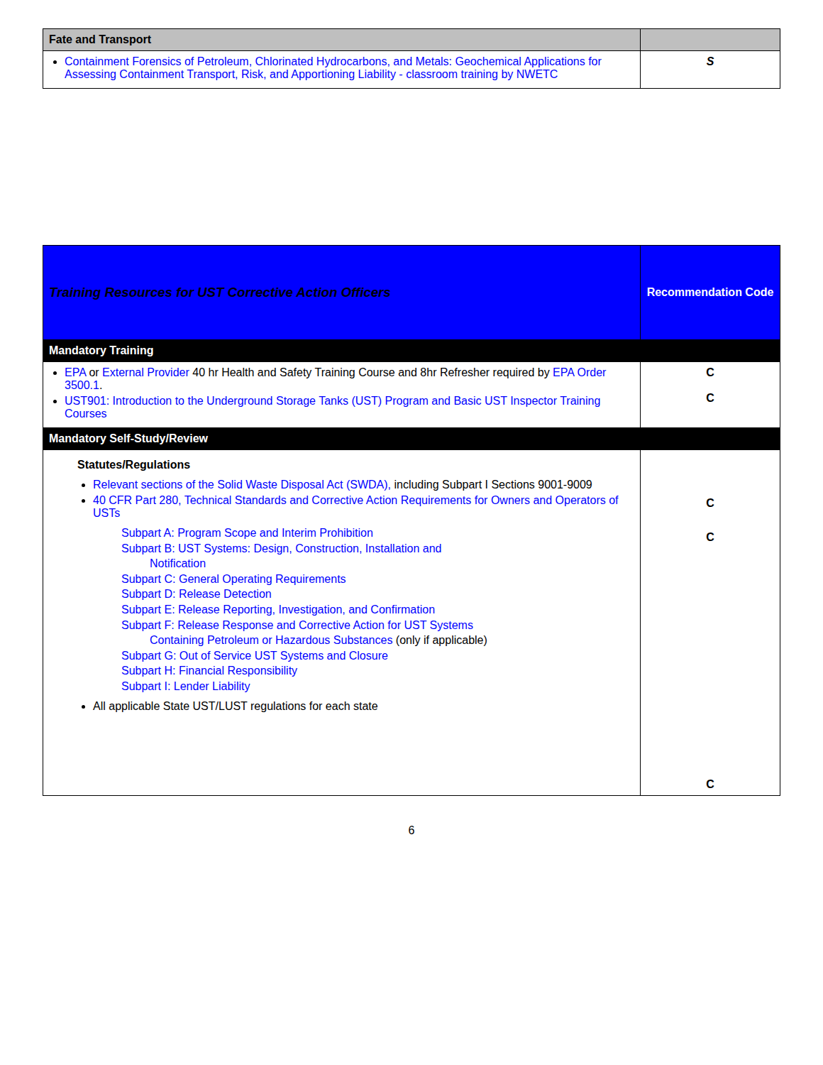| Fate and Transport | |
| Containment Forensics of Petroleum, Chlorinated Hydrocarbons, and Metals: Geochemical Applications for Assessing Containment Transport, Risk, and Apportioning Liability - classroom training by NWETC | S |
| Training Resources for UST Corrective Action Officers | Recommendation Code |
| Mandatory Training | |
| EPA or External Provider 40 hr Health and Safety Training Course and 8hr Refresher required by EPA Order 3500.1 . UST901: Introduction to the Underground Storage Tanks (UST) Program and Basic UST Inspector Training Courses | C C |
| Mandatory Self-Study/Review | |
| Statutes/Regulations Relevant sections of the Solid Waste Disposal Act (SWDA), including Subpart I Sections 9001-9009 40 CFR Part 280, Technical Standards and Corrective Action Requirements for Owners and Operators of USTs Subpart A: Program Scope and Interim Prohibition Subpart B: UST Systems: Design, Construction, Installation and Notification Subpart C: General Operating Requirements Subpart D: Release Detection Subpart E: Release Reporting, Investigation, and Confirmation Subpart F: Release Response and Corrective Action for UST Systems Containing Petroleum or Hazardous Substances (only if applicable) Subpart G: Out of Service UST Systems and Closure Subpart H: Financial Responsibility Subpart I: Lender Liability All applicable State UST/LUST regulations for each state | C C C |
6